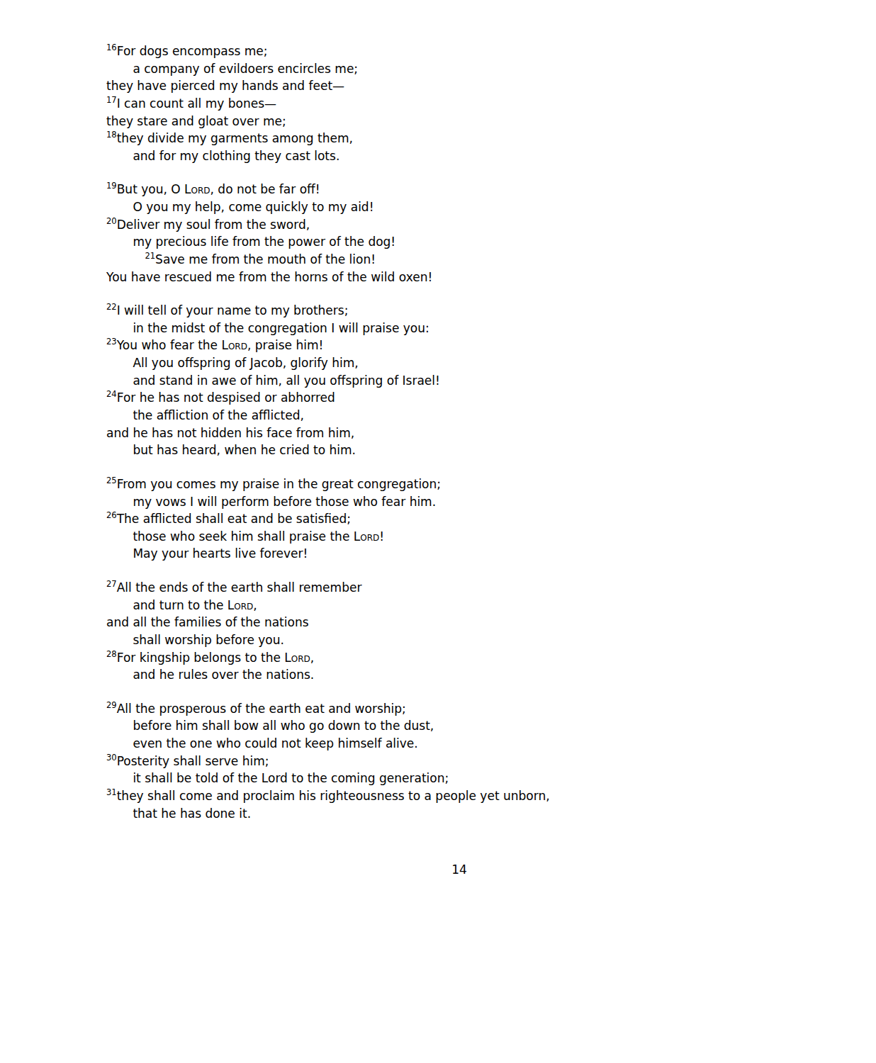16For dogs encompass me;
a company of evildoers encircles me;
they have pierced my hands and feet—
17I can count all my bones—
they stare and gloat over me;
18they divide my garments among them,
and for my clothing they cast lots.
19But you, O Lord, do not be far off!
O you my help, come quickly to my aid!
20Deliver my soul from the sword,
my precious life from the power of the dog!
21Save me from the mouth of the lion!
You have rescued me from the horns of the wild oxen!
22I will tell of your name to my brothers;
in the midst of the congregation I will praise you:
23You who fear the Lord, praise him!
All you offspring of Jacob, glorify him,
and stand in awe of him, all you offspring of Israel!
24For he has not despised or abhorred
the affliction of the afflicted,
and he has not hidden his face from him,
but has heard, when he cried to him.
25From you comes my praise in the great congregation;
my vows I will perform before those who fear him.
26The afflicted shall eat and be satisfied;
those who seek him shall praise the Lord!
May your hearts live forever!
27All the ends of the earth shall remember
and turn to the Lord,
and all the families of the nations
shall worship before you.
28For kingship belongs to the Lord,
and he rules over the nations.
29All the prosperous of the earth eat and worship;
before him shall bow all who go down to the dust,
even the one who could not keep himself alive.
30Posterity shall serve him;
it shall be told of the Lord to the coming generation;
31they shall come and proclaim his righteousness to a people yet unborn,
that he has done it.
14